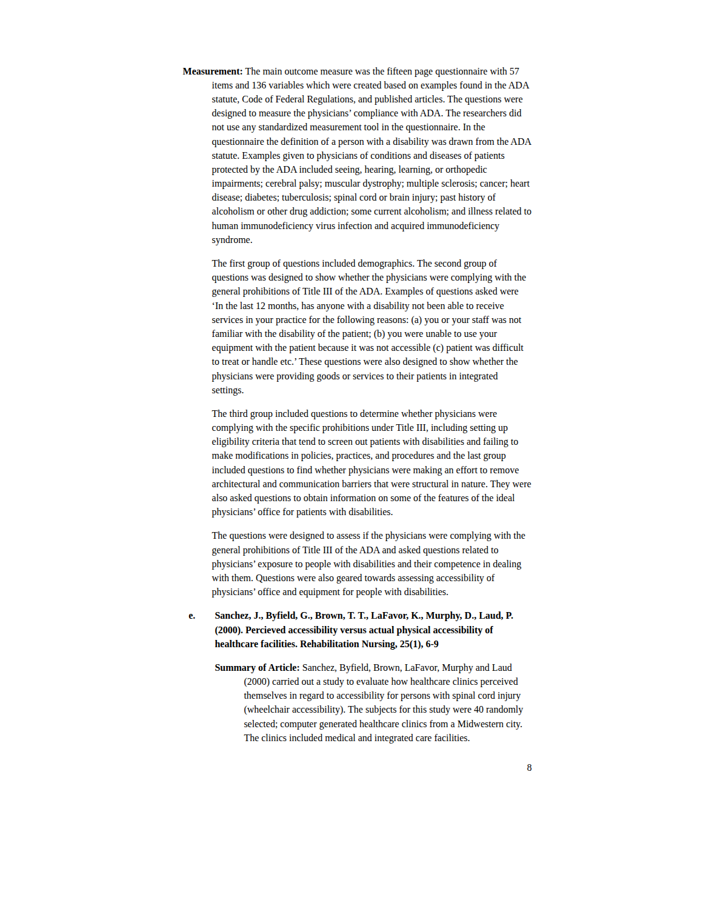Measurement: The main outcome measure was the fifteen page questionnaire with 57 items and 136 variables which were created based on examples found in the ADA statute, Code of Federal Regulations, and published articles. The questions were designed to measure the physicians’ compliance with ADA. The researchers did not use any standardized measurement tool in the questionnaire. In the questionnaire the definition of a person with a disability was drawn from the ADA statute. Examples given to physicians of conditions and diseases of patients protected by the ADA included seeing, hearing, learning, or orthopedic impairments; cerebral palsy; muscular dystrophy; multiple sclerosis; cancer; heart disease; diabetes; tuberculosis; spinal cord or brain injury; past history of alcoholism or other drug addiction; some current alcoholism; and illness related to human immunodeficiency virus infection and acquired immunodeficiency syndrome.
The first group of questions included demographics. The second group of questions was designed to show whether the physicians were complying with the general prohibitions of Title III of the ADA. Examples of questions asked were ‘In the last 12 months, has anyone with a disability not been able to receive services in your practice for the following reasons: (a) you or your staff was not familiar with the disability of the patient; (b) you were unable to use your equipment with the patient because it was not accessible (c) patient was difficult to treat or handle etc.’ These questions were also designed to show whether the physicians were providing goods or services to their patients in integrated settings.
The third group included questions to determine whether physicians were complying with the specific prohibitions under Title III, including setting up eligibility criteria that tend to screen out patients with disabilities and failing to make modifications in policies, practices, and procedures and the last group included questions to find whether physicians were making an effort to remove architectural and communication barriers that were structural in nature. They were also asked questions to obtain information on some of the features of the ideal physicians’ office for patients with disabilities.
The questions were designed to assess if the physicians were complying with the general prohibitions of Title III of the ADA and asked questions related to physicians’ exposure to people with disabilities and their competence in dealing with them. Questions were also geared towards assessing accessibility of physicians’ office and equipment for people with disabilities.
e.
Sanchez, J., Byfield, G., Brown, T. T., LaFavor, K., Murphy, D., Laud, P. (2000). Percieved accessibility versus actual physical accessibility of healthcare facilities. Rehabilitation Nursing, 25(1), 6-9
Summary of Article: Sanchez, Byfield, Brown, LaFavor, Murphy and Laud (2000) carried out a study to evaluate how healthcare clinics perceived themselves in regard to accessibility for persons with spinal cord injury (wheelchair accessibility). The subjects for this study were 40 randomly selected; computer generated healthcare clinics from a Midwestern city. The clinics included medical and integrated care facilities.
8